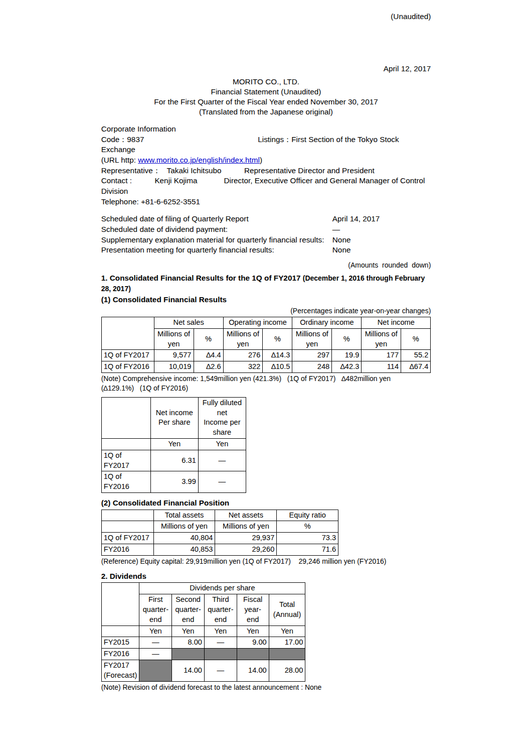(Unaudited)
April 12, 2017
MORITO CO., LTD.
Financial Statement (Unaudited)
For the First Quarter of the Fiscal Year ended November 30, 2017
(Translated from the Japanese original)
Corporate Information
Code：9837 Listings：First Section of the Tokyo Stock Exchange
(URL http: www.morito.co.jp/english/index.html)
Representative： Takaki Ichitsubo Representative Director and President
Contact : Kenji Kojima Director, Executive Officer and General Manager of Control Division
Telephone: +81-6-6252-3551
Scheduled date of filing of Quarterly Report April 14, 2017
Scheduled date of dividend payment:―
Supplementary explanation material for quarterly financial results: None
Presentation meeting for quarterly financial results: None
(Amounts rounded down)
1. Consolidated Financial Results for the 1Q of FY2017 (December 1, 2016 through February 28, 2017)
(1) Consolidated Financial Results
(Percentages indicate year-on-year changes)
| | Net sales | Operating income | Ordinary income | Net income |
| --- | --- | --- | --- | --- |
| Millions of yen | % | Millions of yen | % | Millions of yen | % | Millions of yen | % |
| 1Q of FY2017 | 9,577 | ∆4.4 | 276 | ∆14.3 | 297 | 19.9 | 177 | 55.2 |
| 1Q of FY2016 | 10,019 | ∆2.6 | 322 | ∆10.5 | 248 | ∆42.3 | 114 | ∆67.4 |
(Note) Comprehensive income: 1,549million yen (421.3%) (1Q of FY2017) ∆482million yen (∆129.1%) (1Q of FY2016)
| | Net income Per share | Fully diluted net Income per share |
| --- | --- | --- |
| | Yen | Yen |
| 1Q of FY2017 | 6.31 | ― |
| 1Q of FY2016 | 3.99 | ― |
(2) Consolidated Financial Position
| | Total assets | Net assets | Equity ratio |
| --- | --- | --- | --- |
| | Millions of yen | Millions of yen | % |
| 1Q of FY2017 | 40,804 | 29,937 | 73.3 |
| FY2016 | 40,853 | 29,260 | 71.6 |
(Reference) Equity capital: 29,919million yen (1Q of FY2017) 29,246 million yen (FY2016)
2. Dividends
| | Dividends per share |
| --- | --- |
| First quarter- end | Second quarter- end | Third quarter- end | Fiscal year- end | Total (Annual) |
| | Yen | Yen | Yen | Yen | Yen |
| FY2015 | ― | 8.00 | ― | 9.00 | 17.00 |
| FY2016 | ― | | | | |
| FY2017 (Forecast) | | 14.00 | ― | 14.00 | 28.00 |
(Note) Revision of dividend forecast to the latest announcement : None